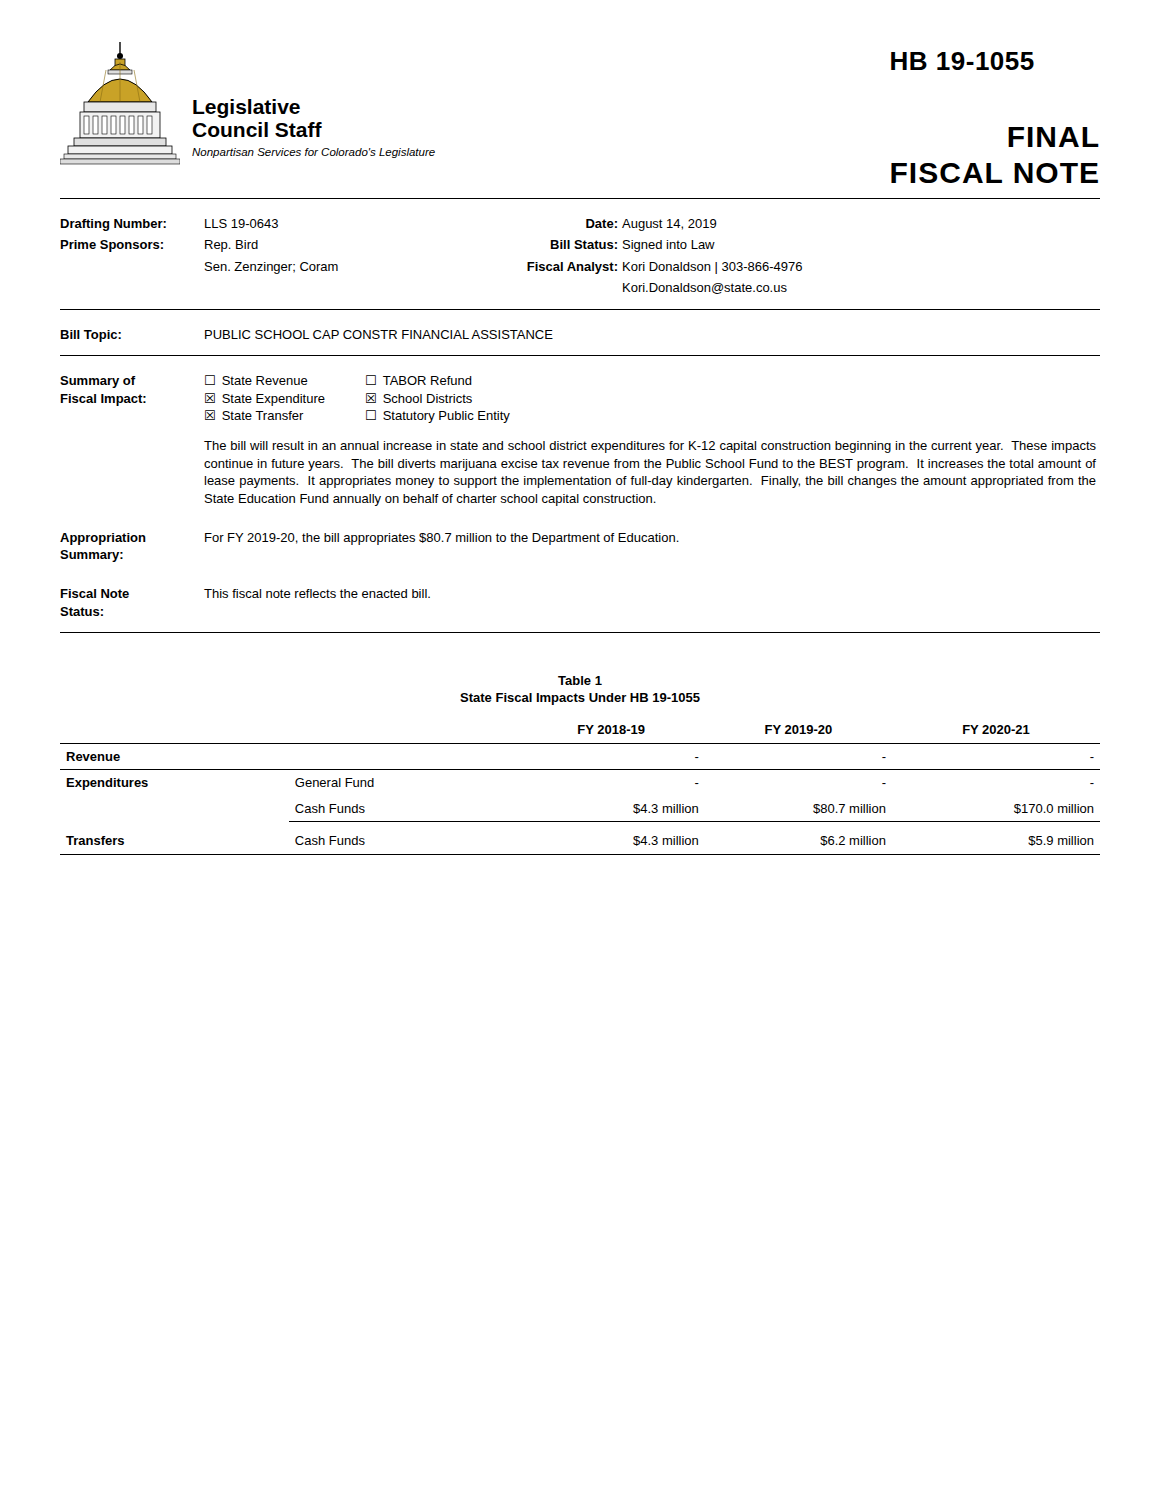Legislative
Council Staff
Nonpartisan Services for Colorado's Legislature
HB 19-1055
FINAL
FISCAL NOTE
| Drafting Number: | LLS 19-0643 | Date: | August 14, 2019 |
| Prime Sponsors: | Rep. Bird | Bill Status: | Signed into Law |
| | Sen. Zenzinger; Coram | Fiscal Analyst: | Kori Donaldson / 303-866-4976 |
| | | | Kori.Donaldson@state.co.us |
| Bill Topic: | PUBLIC SCHOOL CAP CONSTR FINANCIAL ASSISTANCE |
| Summary of Fiscal Impact: | ☐ State Revenue ☒ State Expenditure ☒ State Transfer ☐ TABOR Refund ☒ School Districts ☐ Statutory Public Entity The bill will result in an annual increase in state and school district expenditures for K-12 capital construction beginning in the current year. These impacts continue in future years. The bill diverts marijuana excise tax revenue from the Public School Fund to the BEST program. It increases the total amount of lease payments. It appropriates money to support the implementation of full-day kindergarten. Finally, the bill changes the amount appropriated from the State Education Fund annually on behalf of charter school capital construction. |
| Appropriation Summary: | For FY 2019-20, the bill appropriates $80.7 million to the Department of Education. |
| Fiscal Note Status: | This fiscal note reflects the enacted bill. |
Table 1
State Fiscal Impacts Under HB 19-1055
| | | FY 2018-19 | FY 2019-20 | FY 2020-21 |
| --- | --- | --- | --- | --- |
| Revenue | | - | - | - |
| Expenditures | General Fund | - | - | - |
| Cash Funds | $4.3 million | $80.7 million | $170.0 million |
| Transfers | Cash Funds | $4.3 million | $6.2 million | $5.9 million |